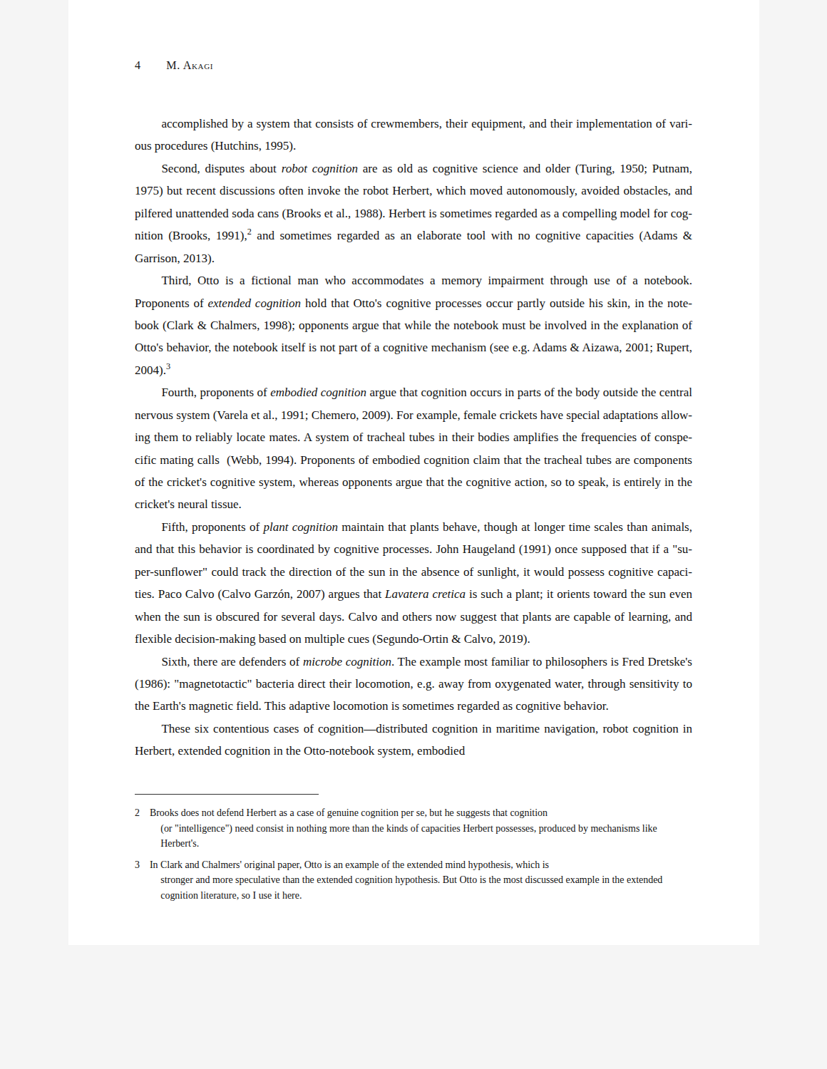4 M. Akagi
accomplished by a system that consists of crewmembers, their equipment, and their implementation of various procedures (Hutchins, 1995).
Second, disputes about robot cognition are as old as cognitive science and older (Turing, 1950; Putnam, 1975) but recent discussions often invoke the robot Herbert, which moved autonomously, avoided obstacles, and pilfered unattended soda cans (Brooks et al., 1988). Herbert is sometimes regarded as a compelling model for cognition (Brooks, 1991),2 and sometimes regarded as an elaborate tool with no cognitive capacities (Adams & Garrison, 2013).
Third, Otto is a fictional man who accommodates a memory impairment through use of a notebook. Proponents of extended cognition hold that Otto's cognitive processes occur partly outside his skin, in the notebook (Clark & Chalmers, 1998); opponents argue that while the notebook must be involved in the explanation of Otto's behavior, the notebook itself is not part of a cognitive mechanism (see e.g. Adams & Aizawa, 2001; Rupert, 2004).3
Fourth, proponents of embodied cognition argue that cognition occurs in parts of the body outside the central nervous system (Varela et al., 1991; Chemero, 2009). For example, female crickets have special adaptations allowing them to reliably locate mates. A system of tracheal tubes in their bodies amplifies the frequencies of conspecific mating calls (Webb, 1994). Proponents of embodied cognition claim that the tracheal tubes are components of the cricket's cognitive system, whereas opponents argue that the cognitive action, so to speak, is entirely in the cricket's neural tissue.
Fifth, proponents of plant cognition maintain that plants behave, though at longer time scales than animals, and that this behavior is coordinated by cognitive processes. John Haugeland (1991) once supposed that if a "super-sunflower" could track the direction of the sun in the absence of sunlight, it would possess cognitive capacities. Paco Calvo (Calvo Garzón, 2007) argues that Lavatera cretica is such a plant; it orients toward the sun even when the sun is obscured for several days. Calvo and others now suggest that plants are capable of learning, and flexible decision-making based on multiple cues (Segundo-Ortin & Calvo, 2019).
Sixth, there are defenders of microbe cognition. The example most familiar to philosophers is Fred Dretske's (1986): "magnetotactic" bacteria direct their locomotion, e.g. away from oxygenated water, through sensitivity to the Earth's magnetic field. This adaptive locomotion is sometimes regarded as cognitive behavior.
These six contentious cases of cognition—distributed cognition in maritime navigation, robot cognition in Herbert, extended cognition in the Otto-notebook system, embodied
2 Brooks does not defend Herbert as a case of genuine cognition per se, but he suggests that cognition (or "intelligence") need consist in nothing more than the kinds of capacities Herbert possesses, produced by mechanisms like Herbert's.
3 In Clark and Chalmers' original paper, Otto is an example of the extended mind hypothesis, which is stronger and more speculative than the extended cognition hypothesis. But Otto is the most discussed example in the extended cognition literature, so I use it here.